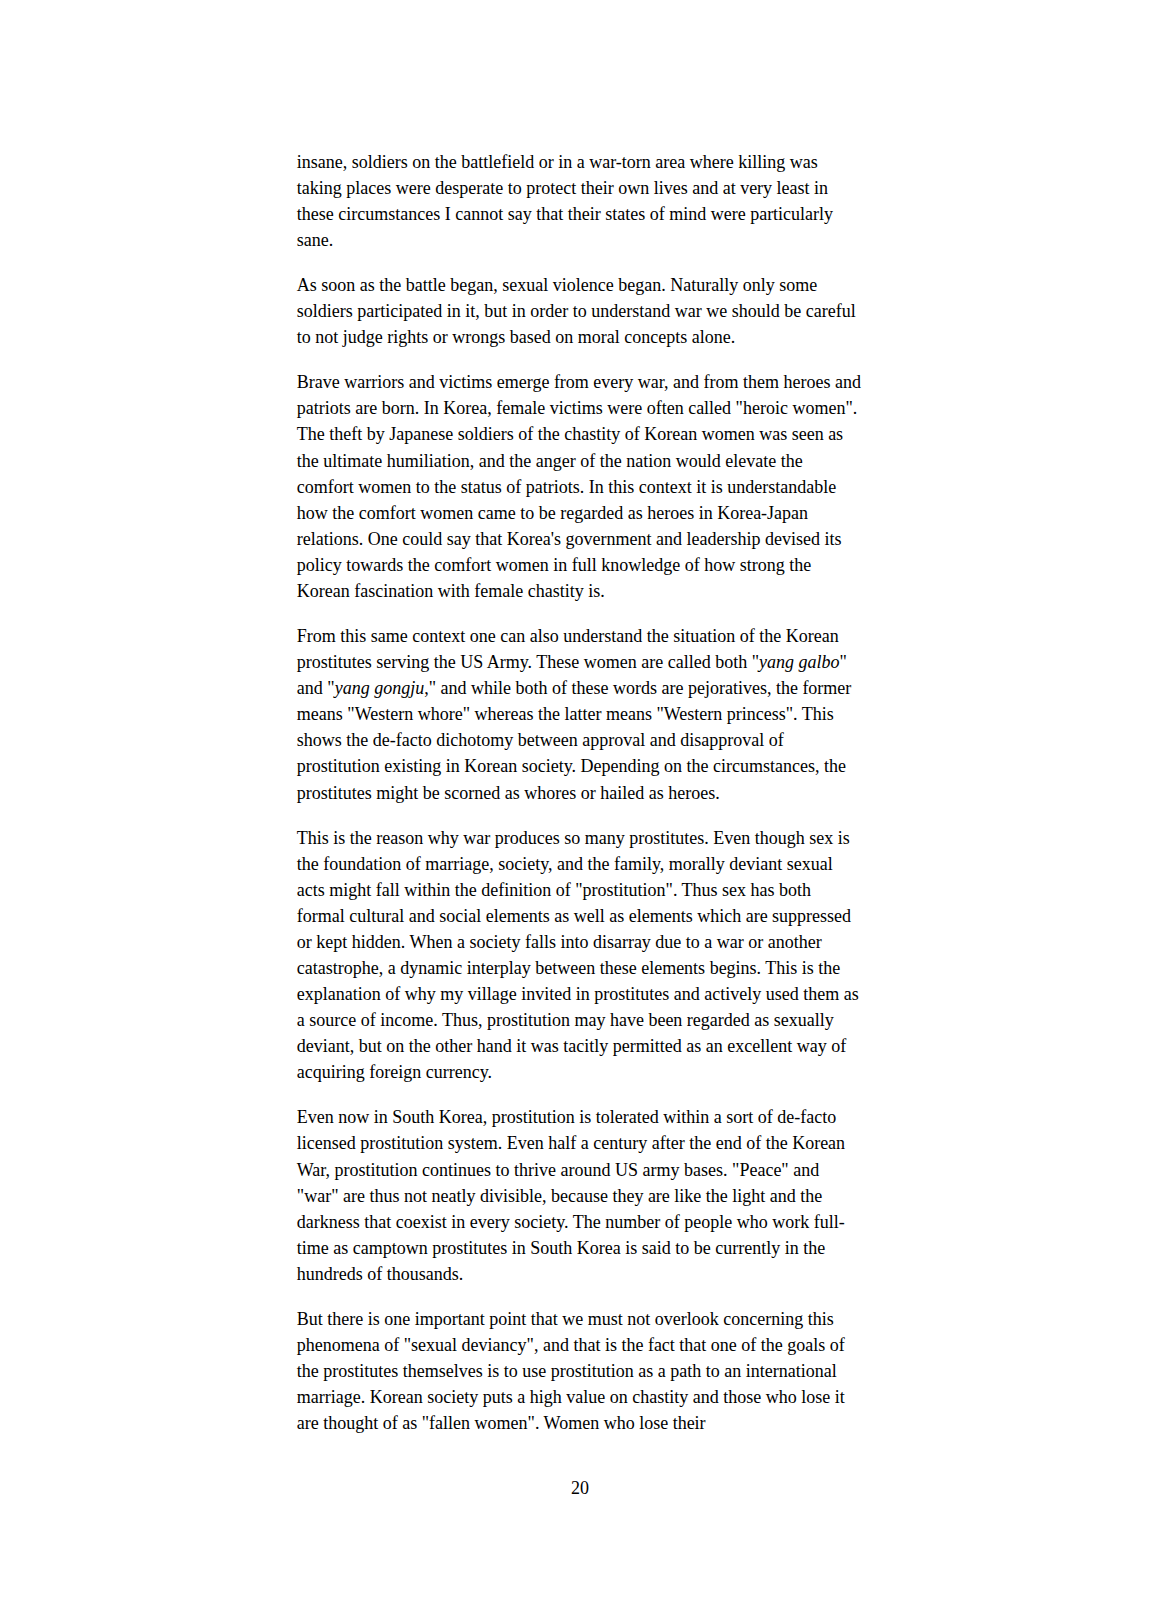insane, soldiers on the battlefield or in a war-torn area where killing was taking places were desperate to protect their own lives and at very least in these circumstances I cannot say that their states of mind were particularly sane.
As soon as the battle began, sexual violence began. Naturally only some soldiers participated in it, but in order to understand war we should be careful to not judge rights or wrongs based on moral concepts alone.
Brave warriors and victims emerge from every war, and from them heroes and patriots are born. In Korea, female victims were often called "heroic women". The theft by Japanese soldiers of the chastity of Korean women was seen as the ultimate humiliation, and the anger of the nation would elevate the comfort women to the status of patriots. In this context it is understandable how the comfort women came to be regarded as heroes in Korea-Japan relations. One could say that Korea's government and leadership devised its policy towards the comfort women in full knowledge of how strong the Korean fascination with female chastity is.
From this same context one can also understand the situation of the Korean prostitutes serving the US Army. These women are called both "yang galbo" and "yang gongju," and while both of these words are pejoratives, the former means "Western whore" whereas the latter means "Western princess". This shows the de-facto dichotomy between approval and disapproval of prostitution existing in Korean society. Depending on the circumstances, the prostitutes might be scorned as whores or hailed as heroes.
This is the reason why war produces so many prostitutes. Even though sex is the foundation of marriage, society, and the family, morally deviant sexual acts might fall within the definition of "prostitution". Thus sex has both formal cultural and social elements as well as elements which are suppressed or kept hidden. When a society falls into disarray due to a war or another catastrophe, a dynamic interplay between these elements begins. This is the explanation of why my village invited in prostitutes and actively used them as a source of income. Thus, prostitution may have been regarded as sexually deviant, but on the other hand it was tacitly permitted as an excellent way of acquiring foreign currency.
Even now in South Korea, prostitution is tolerated within a sort of de-facto licensed prostitution system. Even half a century after the end of the Korean War, prostitution continues to thrive around US army bases. "Peace" and "war" are thus not neatly divisible, because they are like the light and the darkness that coexist in every society. The number of people who work full-time as camptown prostitutes in South Korea is said to be currently in the hundreds of thousands.
But there is one important point that we must not overlook concerning this phenomena of "sexual deviancy", and that is the fact that one of the goals of the prostitutes themselves is to use prostitution as a path to an international marriage. Korean society puts a high value on chastity and those who lose it are thought of as "fallen women". Women who lose their
20